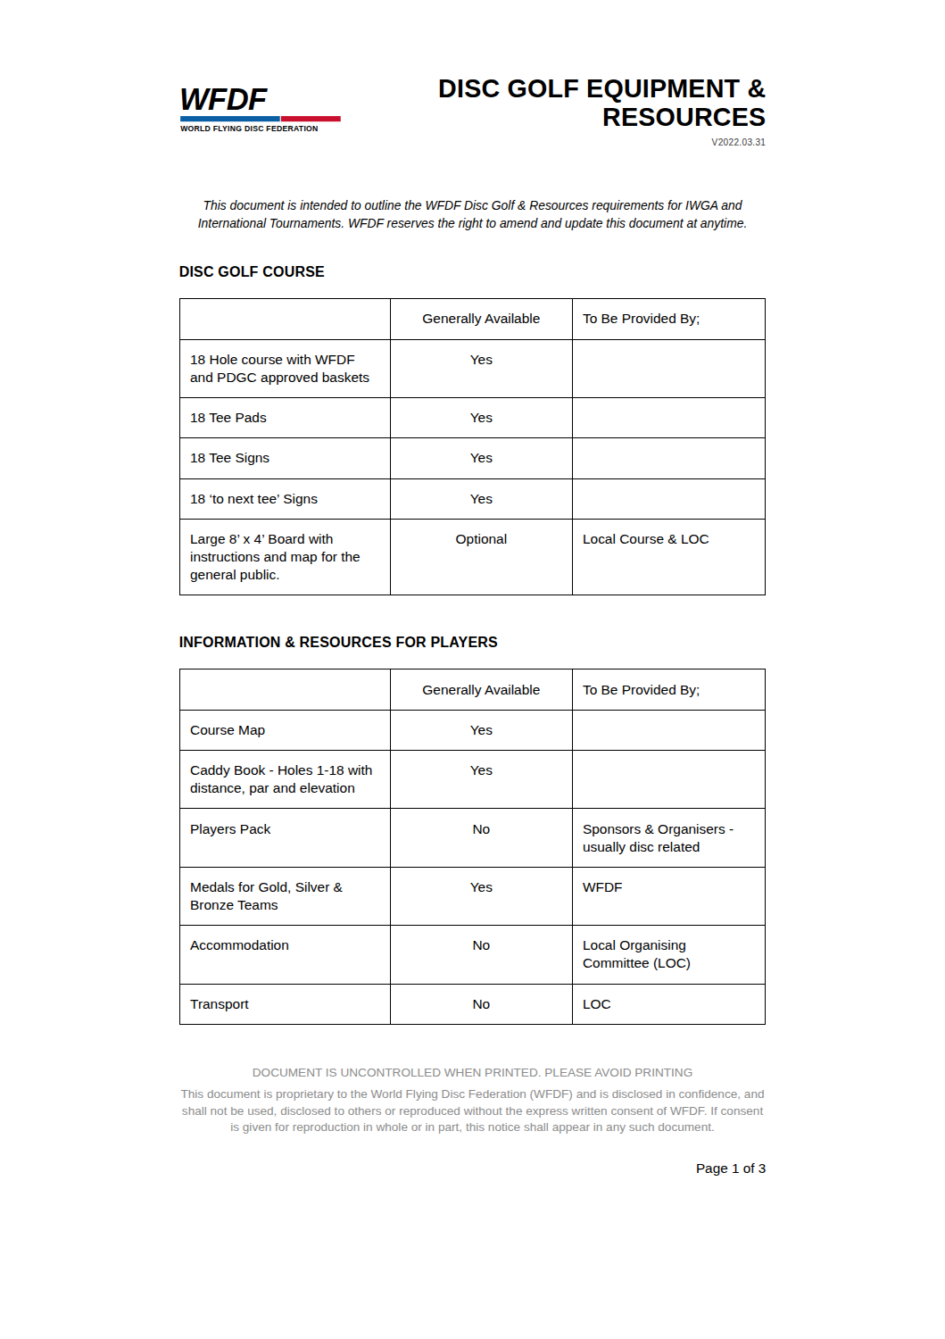WFDF WORLD FLYING DISC FEDERATION
Disc Golf Equipment &
Resources
V2022.03.31
This document is intended to outline the WFDF Disc Golf & Resources requirements for IWGA and International Tournaments. WFDF reserves the right to amend and update this document at anytime.
Disc Golf Course
| | Generally Available | To Be Provided By; |
| 18 Hole course with WFDF and PDGC approved baskets | Yes | |
| 18 Tee Pads | Yes | |
| 18 Tee Signs | Yes | |
| 18 ‘to next tee’ Signs | Yes | |
| Large 8’ x 4’ Board with instructions and map for the general public. | Optional | Local Course & LOC |
Information & Resources for Players
| | Generally Available | To Be Provided By; |
| Course Map | Yes | |
| Caddy Book - Holes 1-18 with distance, par and elevation | Yes | |
| Players Pack | No | Sponsors & Organisers - usually disc related |
| Medals for Gold, Silver & Bronze Teams | Yes | WFDF |
| Accommodation | No | Local Organising Committee (LOC) |
| Transport | No | LOC |
DOCUMENT IS UNCONTROLLED WHEN PRINTED. PLEASE AVOID PRINTING
This document is proprietary to the World Flying Disc Federation (WFDF) and is disclosed in confidence, and shall not be used, disclosed to others or reproduced without the express written consent of WFDF. If consent is given for reproduction in whole or in part, this notice shall appear in any such document.
Page 1 of 3